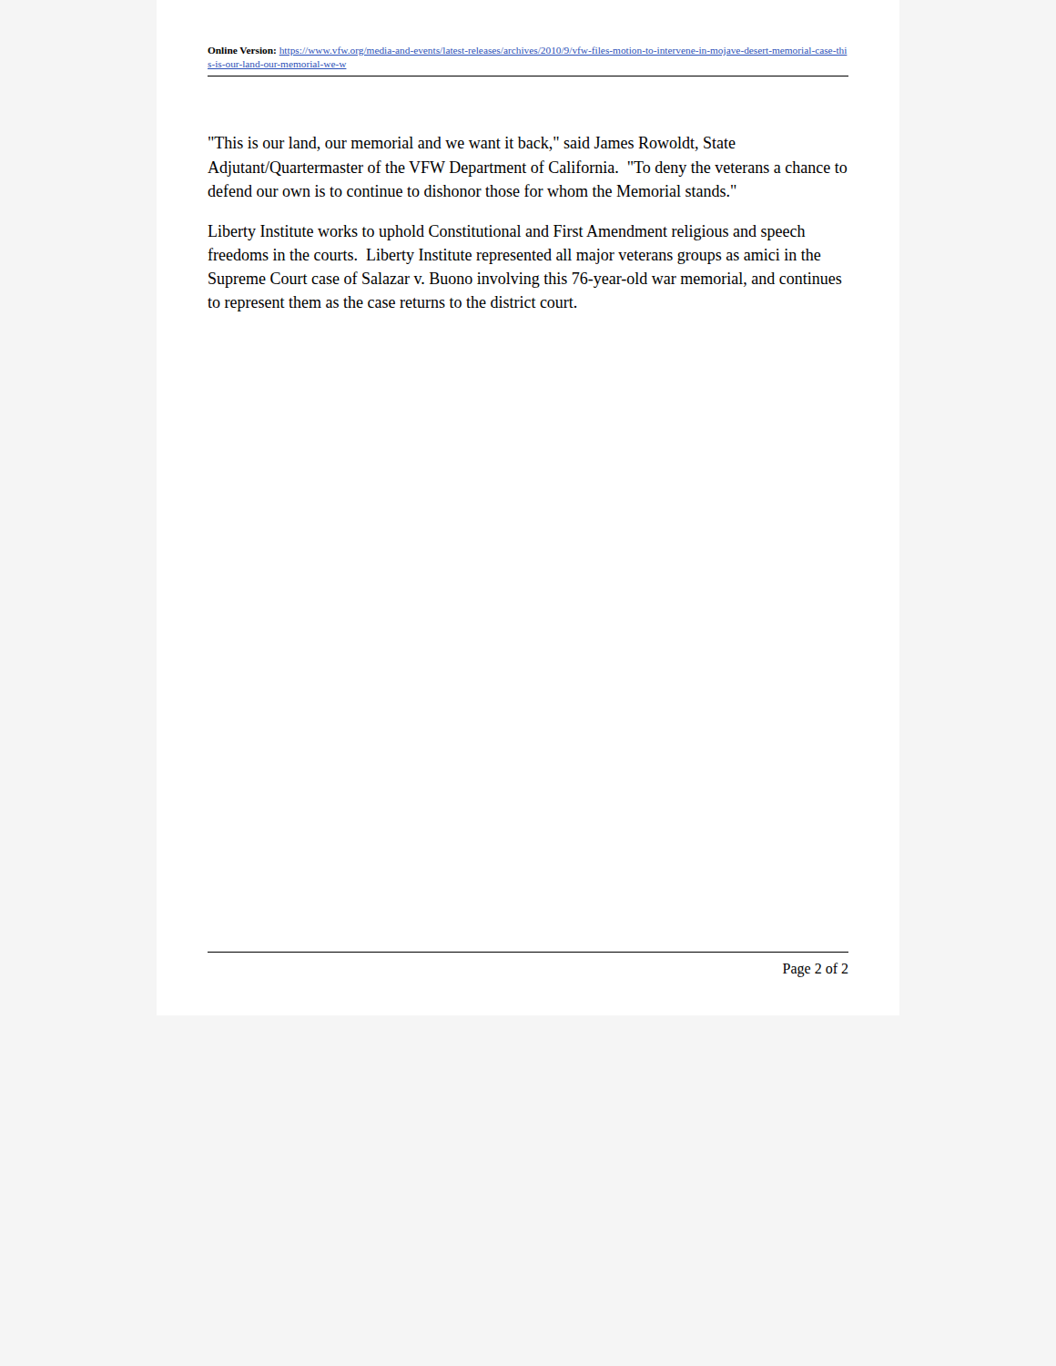Online Version: https://www.vfw.org/media-and-events/latest-releases/archives/2010/9/vfw-files-motion-to-intervene-in-mojave-desert-memorial-case-this-is-our-land-our-memorial-we-w
"This is our land, our memorial and we want it back," said James Rowoldt, State Adjutant/Quartermaster of the VFW Department of California. "To deny the veterans a chance to defend our own is to continue to dishonor those for whom the Memorial stands."
Liberty Institute works to uphold Constitutional and First Amendment religious and speech freedoms in the courts. Liberty Institute represented all major veterans groups as amici in the Supreme Court case of Salazar v. Buono involving this 76-year-old war memorial, and continues to represent them as the case returns to the district court.
Page 2 of 2